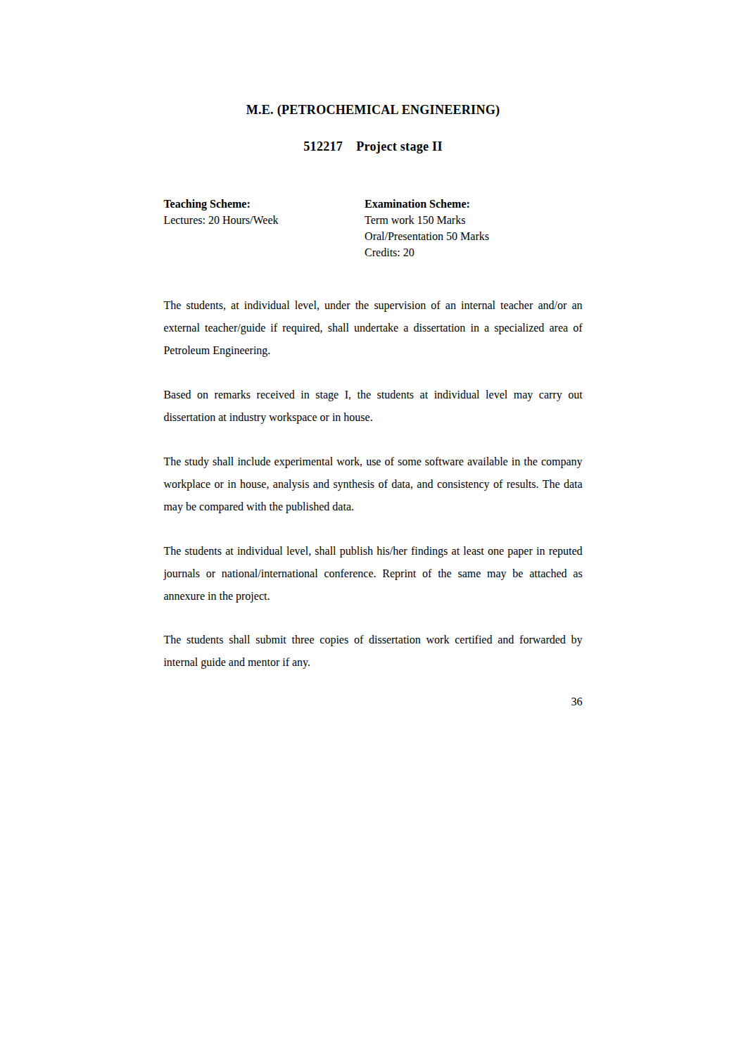M.E. (PETROCHEMICAL ENGINEERING)
512217 Project stage II
| Teaching Scheme: Lectures: 20 Hours/Week | Examination Scheme: Term work 150 Marks Oral/Presentation 50 Marks Credits: 20 |
The students, at individual level, under the supervision of an internal teacher and/or an external teacher/guide if required, shall undertake a dissertation in a specialized area of Petroleum Engineering.
Based on remarks received in stage I, the students at individual level may carry out dissertation at industry workspace or in house.
The study shall include experimental work, use of some software available in the company workplace or in house, analysis and synthesis of data, and consistency of results. The data may be compared with the published data.
The students at individual level, shall publish his/her findings at least one paper in reputed journals or national/international conference. Reprint of the same may be attached as annexure in the project.
The students shall submit three copies of dissertation work certified and forwarded by internal guide and mentor if any.
36